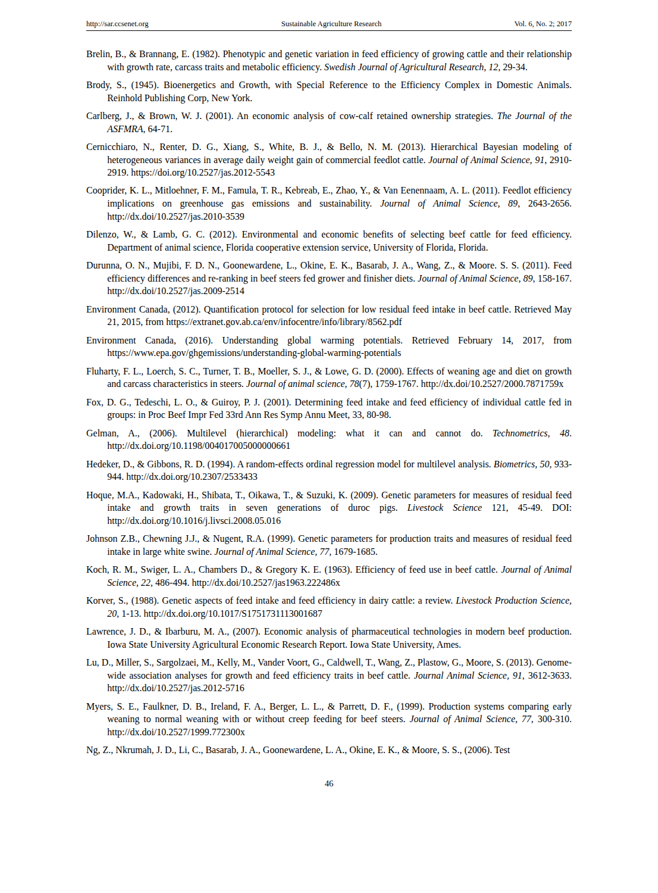http://sar.ccsenet.org Sustainable Agriculture Research Vol. 6, No. 2; 2017
Brelin, B., & Brannang, E. (1982). Phenotypic and genetic variation in feed efficiency of growing cattle and their relationship with growth rate, carcass traits and metabolic efficiency. Swedish Journal of Agricultural Research, 12, 29-34.
Brody, S., (1945). Bioenergetics and Growth, with Special Reference to the Efficiency Complex in Domestic Animals. Reinhold Publishing Corp, New York.
Carlberg, J., & Brown, W. J. (2001). An economic analysis of cow-calf retained ownership strategies. The Journal of the ASFMRA, 64-71.
Cernicchiaro, N., Renter, D. G., Xiang, S., White, B. J., & Bello, N. M. (2013). Hierarchical Bayesian modeling of heterogeneous variances in average daily weight gain of commercial feedlot cattle. Journal of Animal Science, 91, 2910-2919. https://doi.org/10.2527/jas.2012-5543
Cooprider, K. L., Mitloehner, F. M., Famula, T. R., Kebreab, E., Zhao, Y., & Van Eenennaam, A. L. (2011). Feedlot efficiency implications on greenhouse gas emissions and sustainability. Journal of Animal Science, 89, 2643-2656. http://dx.doi/10.2527/jas.2010-3539
Dilenzo, W., & Lamb, G. C. (2012). Environmental and economic benefits of selecting beef cattle for feed efficiency. Department of animal science, Florida cooperative extension service, University of Florida, Florida.
Durunna, O. N., Mujibi, F. D. N., Goonewardene, L., Okine, E. K., Basarab, J. A., Wang, Z., & Moore. S. S. (2011). Feed efficiency differences and re-ranking in beef steers fed grower and finisher diets. Journal of Animal Science, 89, 158-167. http://dx.doi/10.2527/jas.2009-2514
Environment Canada, (2012). Quantification protocol for selection for low residual feed intake in beef cattle. Retrieved May 21, 2015, from https://extranet.gov.ab.ca/env/infocentre/info/library/8562.pdf
Environment Canada, (2016). Understanding global warming potentials. Retrieved February 14, 2017, from https://www.epa.gov/ghgemissions/understanding-global-warming-potentials
Fluharty, F. L., Loerch, S. C., Turner, T. B., Moeller, S. J., & Lowe, G. D. (2000). Effects of weaning age and diet on growth and carcass characteristics in steers. Journal of animal science, 78(7), 1759-1767. http://dx.doi/10.2527/2000.7871759x
Fox, D. G., Tedeschi, L. O., & Guiroy, P. J. (2001). Determining feed intake and feed efficiency of individual cattle fed in groups: in Proc Beef Impr Fed 33rd Ann Res Symp Annu Meet, 33, 80-98.
Gelman, A., (2006). Multilevel (hierarchical) modeling: what it can and cannot do. Technometrics, 48. http://dx.doi.org/10.1198/004017005000000661
Hedeker, D., & Gibbons, R. D. (1994). A random-effects ordinal regression model for multilevel analysis. Biometrics, 50, 933-944. http://dx.doi.org/10.2307/2533433
Hoque, M.A., Kadowaki, H., Shibata, T., Oikawa, T., & Suzuki, K. (2009). Genetic parameters for measures of residual feed intake and growth traits in seven generations of duroc pigs. Livestock Science 121, 45-49. DOI: http://dx.doi.org/10.1016/j.livsci.2008.05.016
Johnson Z.B., Chewning J.J., & Nugent, R.A. (1999). Genetic parameters for production traits and measures of residual feed intake in large white swine. Journal of Animal Science, 77, 1679-1685.
Koch, R. M., Swiger, L. A., Chambers D., & Gregory K. E. (1963). Efficiency of feed use in beef cattle. Journal of Animal Science, 22, 486-494. http://dx.doi/10.2527/jas1963.222486x
Korver, S., (1988). Genetic aspects of feed intake and feed efficiency in dairy cattle: a review. Livestock Production Science, 20, 1-13. http://dx.doi.org/10.1017/S1751731113001687
Lawrence, J. D., & Ibarburu, M. A., (2007). Economic analysis of pharmaceutical technologies in modern beef production. Iowa State University Agricultural Economic Research Report. Iowa State University, Ames.
Lu, D., Miller, S., Sargolzaei, M., Kelly, M., Vander Voort, G., Caldwell, T., Wang, Z., Plastow, G., Moore, S. (2013). Genome-wide association analyses for growth and feed efficiency traits in beef cattle. Journal Animal Science, 91, 3612-3633. http://dx.doi/10.2527/jas.2012-5716
Myers, S. E., Faulkner, D. B., Ireland, F. A., Berger, L. L., & Parrett, D. F., (1999). Production systems comparing early weaning to normal weaning with or without creep feeding for beef steers. Journal of Animal Science, 77, 300-310. http://dx.doi/10.2527/1999.772300x
Ng, Z., Nkrumah, J. D., Li, C., Basarab, J. A., Goonewardene, L. A., Okine, E. K., & Moore, S. S., (2006). Test
46